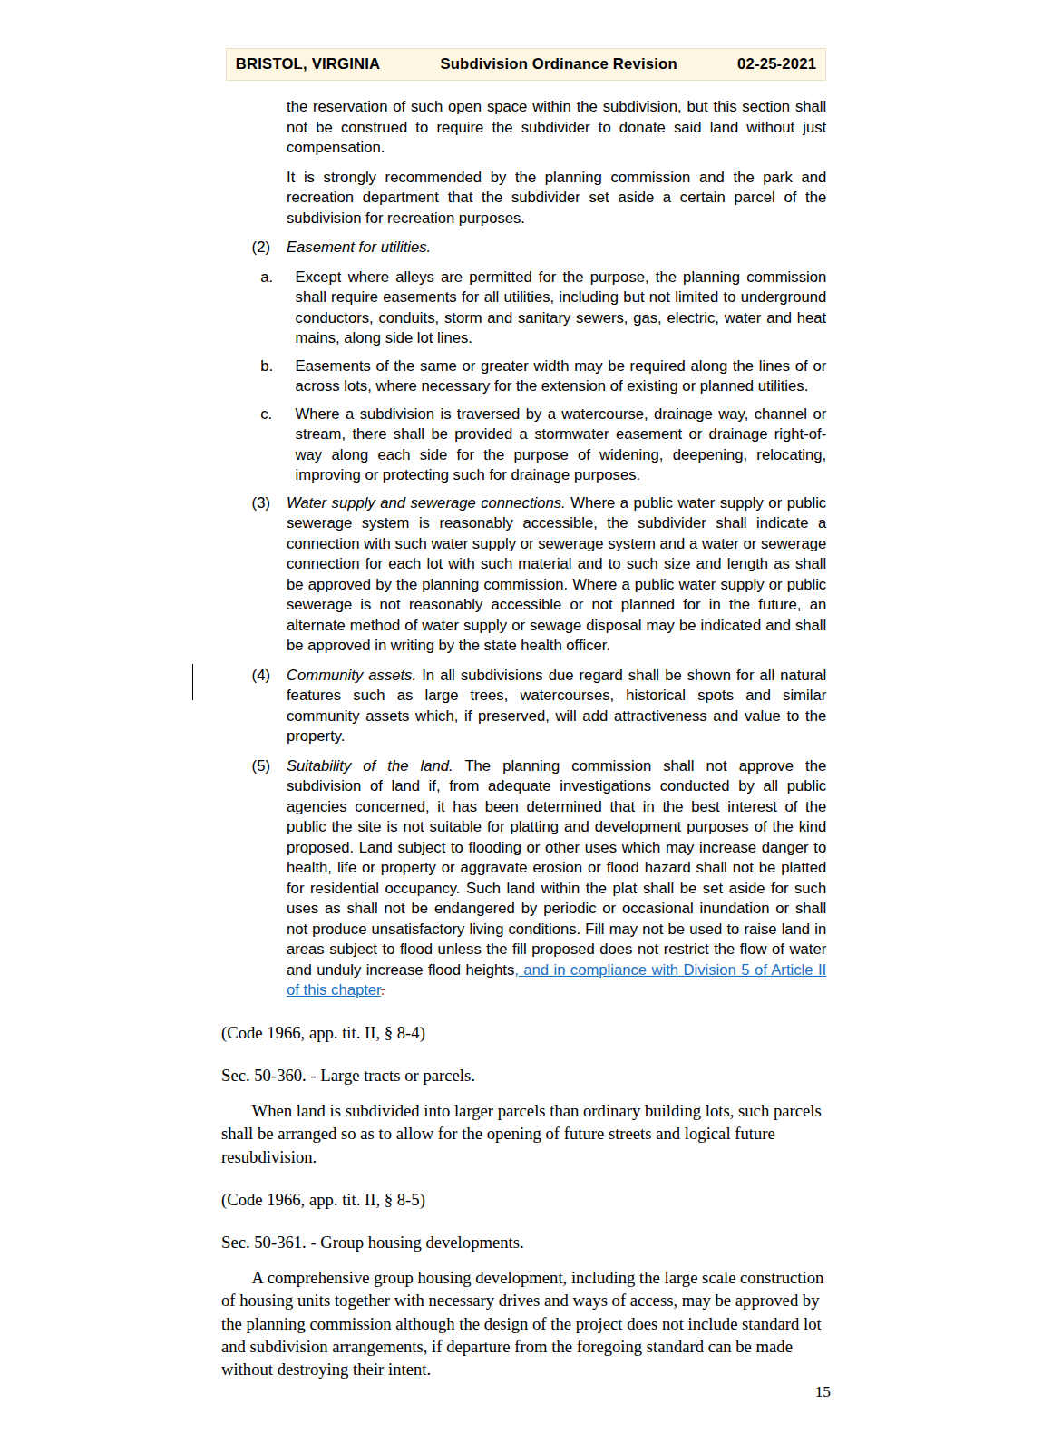BRISTOL, VIRGINIA
Subdivision Ordinance Revision
02-25-2021
the reservation of such open space within the subdivision, but this section shall not be construed to require the subdivider to donate said land without just compensation.
It is strongly recommended by the planning commission and the park and recreation department that the subdivider set aside a certain parcel of the subdivision for recreation purposes.
(2)
Easement for utilities.
a.
Except where alleys are permitted for the purpose, the planning commission shall require easements for all utilities, including but not limited to underground conductors, conduits, storm and sanitary sewers, gas, electric, water and heat mains, along side lot lines.
b.
Easements of the same or greater width may be required along the lines of or across lots, where necessary for the extension of existing or planned utilities.
c.
Where a subdivision is traversed by a watercourse, drainage way, channel or stream, there shall be provided a stormwater easement or drainage right-of-way along each side for the purpose of widening, deepening, relocating, improving or protecting such for drainage purposes.
(3)
Water supply and sewerage connections. Where a public water supply or public sewerage system is reasonably accessible, the subdivider shall indicate a connection with such water supply or sewerage system and a water or sewerage connection for each lot with such material and to such size and length as shall be approved by the planning commission. Where a public water supply or public sewerage is not reasonably accessible or not planned for in the future, an alternate method of water supply or sewage disposal may be indicated and shall be approved in writing by the state health officer.
(4)
Community assets. In all subdivisions due regard shall be shown for all natural features such as large trees, watercourses, historical spots and similar community assets which, if preserved, will add attractiveness and value to the property.
(5)
Suitability of the land. The planning commission shall not approve the subdivision of land if, from adequate investigations conducted by all public agencies concerned, it has been determined that in the best interest of the public the site is not suitable for platting and development purposes of the kind proposed. Land subject to flooding or other uses which may increase danger to health, life or property or aggravate erosion or flood hazard shall not be platted for residential occupancy. Such land within the plat shall be set aside for such uses as shall not be endangered by periodic or occasional inundation or shall not produce unsatisfactory living conditions. Fill may not be used to raise land in areas subject to flood unless the fill proposed does not restrict the flow of water and unduly increase flood heights, and in compliance with Division 5 of Article II of this chapter.
(Code 1966, app. tit. II, § 8-4)
Sec. 50-360. - Large tracts or parcels.
When land is subdivided into larger parcels than ordinary building lots, such parcels shall be arranged so as to allow for the opening of future streets and logical future resubdivision.
(Code 1966, app. tit. II, § 8-5)
Sec. 50-361. - Group housing developments.
A comprehensive group housing development, including the large scale construction of housing units together with necessary drives and ways of access, may be approved by the planning commission although the design of the project does not include standard lot and subdivision arrangements, if departure from the foregoing standard can be made without destroying their intent.
15